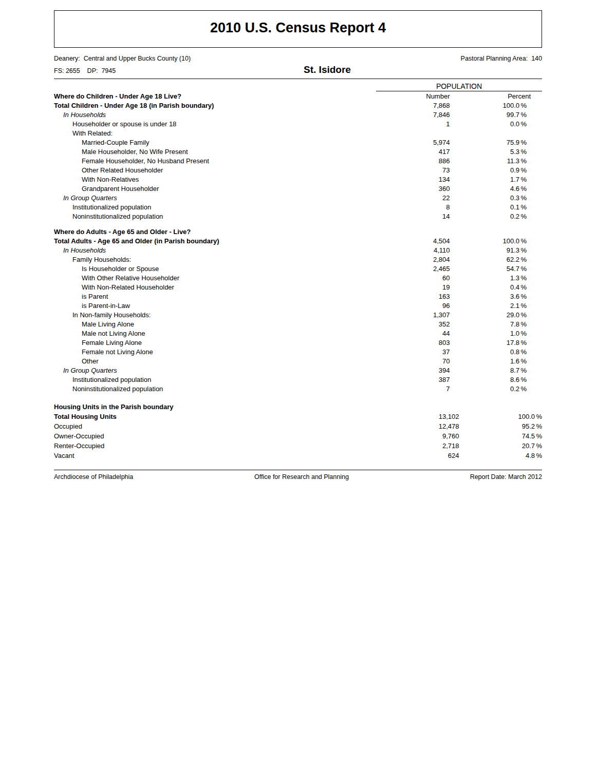2010 U.S. Census Report 4
Deanery: Central and Upper Bucks County (10)
Pastoral Planning Area: 140
FS: 2655 DP: 7945
St. Isidore
| | POPULATION |
| Where do Children - Under Age 18 Live? | Number | Percent |
| Total Children - Under Age 18 (in Parish boundary) | 7,868 | 100.0 % |
| In Households | 7,846 | 99.7 % |
| Householder or spouse is under 18 | 1 | 0.0 % |
| With Related: | | |
| Married-Couple Family | 5,974 | 75.9 % |
| Male Householder, No Wife Present | 417 | 5.3 % |
| Female Householder, No Husband Present | 886 | 11.3 % |
| Other Related Householder | 73 | 0.9 % |
| With Non-Relatives | 134 | 1.7 % |
| Grandparent Householder | 360 | 4.6 % |
| In Group Quarters | 22 | 0.3 % |
| Institutionalized population | 8 | 0.1 % |
| Noninstitutionalized population | 14 | 0.2 % |
| Where do Adults - Age 65 and Older - Live? | | |
| Total Adults - Age 65 and Older (in Parish boundary) | 4,504 | 100.0 % |
| In Households | 4,110 | 91.3 % |
| Family Households: | 2,804 | 62.2 % |
| Is Householder or Spouse | 2,465 | 54.7 % |
| With Other Relative Householder | 60 | 1.3 % |
| With Non-Related Householder | 19 | 0.4 % |
| is Parent | 163 | 3.6 % |
| is Parent-in-Law | 96 | 2.1 % |
| In Non-family Households: | 1,307 | 29.0 % |
| Male Living Alone | 352 | 7.8 % |
| Male not Living Alone | 44 | 1.0 % |
| Female Living Alone | 803 | 17.8 % |
| Female not Living Alone | 37 | 0.8 % |
| Other | 70 | 1.6 % |
| In Group Quarters | 394 | 8.7 % |
| Institutionalized population | 387 | 8.6 % |
| Noninstitutionalized population | 7 | 0.2 % |
| Housing Units in the Parish boundary | | |
| Total Housing Units | 13,102 | 100.0 % |
| Occupied | 12,478 | 95.2 % |
| Owner-Occupied | 9,760 | 74.5 % |
| Renter-Occupied | 2,718 | 20.7 % |
| Vacant | 624 | 4.8 % |
Archdiocese of Philadelphia
Office for Research and Planning
Report Date: March 2012